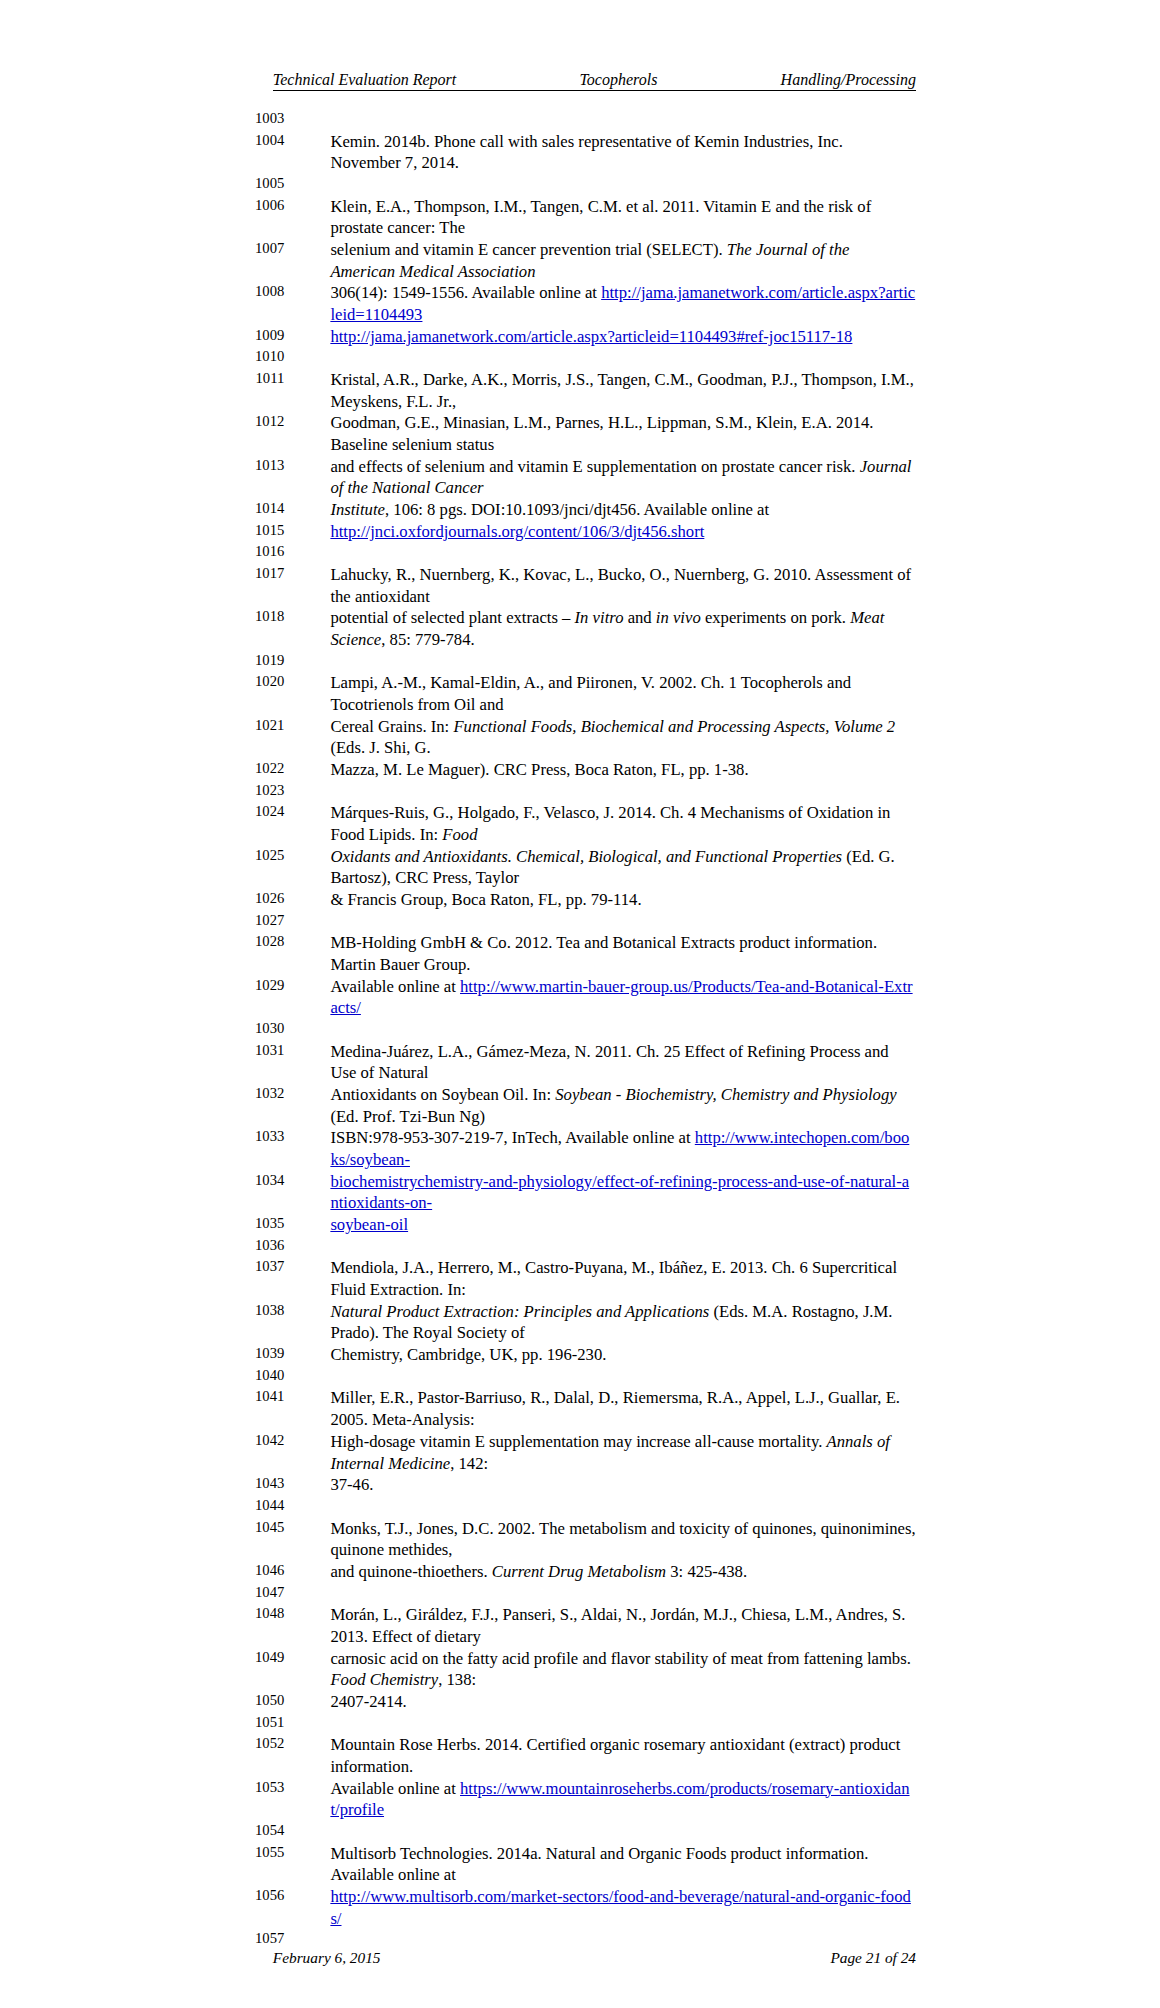Technical Evaluation Report
Tocopherols
Handling/Processing
1003
1004
Kemin. 2014b. Phone call with sales representative of Kemin Industries, Inc. November 7, 2014.
1005
1006
Klein, E.A., Thompson, I.M., Tangen, C.M. et al. 2011. Vitamin E and the risk of prostate cancer: The
1007
selenium and vitamin E cancer prevention trial (SELECT). The Journal of the American Medical Association
1008
306(14): 1549-1556. Available online at http://jama.jamanetwork.com/article.aspx?articleid=1104493
1009
http://jama.jamanetwork.com/article.aspx?articleid=1104493#ref-joc15117-18
1010
1011
Kristal, A.R., Darke, A.K., Morris, J.S., Tangen, C.M., Goodman, P.J., Thompson, I.M., Meyskens, F.L. Jr.,
1012
Goodman, G.E., Minasian, L.M., Parnes, H.L., Lippman, S.M., Klein, E.A. 2014. Baseline selenium status
1013
and effects of selenium and vitamin E supplementation on prostate cancer risk. Journal of the National Cancer
1014
Institute, 106: 8 pgs. DOI:10.1093/jnci/djt456. Available online at
1015
http://jnci.oxfordjournals.org/content/106/3/djt456.short
1016
1017
Lahucky, R., Nuernberg, K., Kovac, L., Bucko, O., Nuernberg, G. 2010. Assessment of the antioxidant
1018
potential of selected plant extracts – In vitro and in vivo experiments on pork. Meat Science, 85: 779-784.
1019
1020
Lampi, A.-M., Kamal-Eldin, A., and Piironen, V. 2002. Ch. 1 Tocopherols and Tocotrienols from Oil and
1021
Cereal Grains. In: Functional Foods, Biochemical and Processing Aspects, Volume 2 (Eds. J. Shi, G.
1022
Mazza, M. Le Maguer). CRC Press, Boca Raton, FL, pp. 1-38.
1023
1024
Márques-Ruis, G., Holgado, F., Velasco, J. 2014. Ch. 4 Mechanisms of Oxidation in Food Lipids. In: Food
1025
Oxidants and Antioxidants. Chemical, Biological, and Functional Properties (Ed. G. Bartosz), CRC Press, Taylor
1026
& Francis Group, Boca Raton, FL, pp. 79-114.
1027
1028
MB-Holding GmbH & Co. 2012. Tea and Botanical Extracts product information. Martin Bauer Group.
1029
Available online at http://www.martin-bauer-group.us/Products/Tea-and-Botanical-Extracts/
1030
1031
Medina-Juárez, L.A., Gámez-Meza, N. 2011. Ch. 25 Effect of Refining Process and Use of Natural
1032
Antioxidants on Soybean Oil. In: Soybean - Biochemistry, Chemistry and Physiology (Ed. Prof. Tzi-Bun Ng)
1033
ISBN:978-953-307-219-7, InTech, Available online at http://www.intechopen.com/books/soybean-
1034
biochemistrychemistry-and-physiology/effect-of-refining-process-and-use-of-natural-antioxidants-on-
1035
soybean-oil
1036
1037
Mendiola, J.A., Herrero, M., Castro-Puyana, M., Ibáñez, E. 2013. Ch. 6 Supercritical Fluid Extraction. In:
1038
Natural Product Extraction: Principles and Applications (Eds. M.A. Rostagno, J.M. Prado). The Royal Society of
1039
Chemistry, Cambridge, UK, pp. 196-230.
1040
1041
Miller, E.R., Pastor-Barriuso, R., Dalal, D., Riemersma, R.A., Appel, L.J., Guallar, E. 2005. Meta-Analysis:
1042
High-dosage vitamin E supplementation may increase all-cause mortality. Annals of Internal Medicine, 142:
1043
37-46.
1044
1045
Monks, T.J., Jones, D.C. 2002. The metabolism and toxicity of quinones, quinonimines, quinone methides,
1046
and quinone-thioethers. Current Drug Metabolism 3: 425-438.
1047
1048
Morán, L., Giráldez, F.J., Panseri, S., Aldai, N., Jordán, M.J., Chiesa, L.M., Andres, S. 2013. Effect of dietary
1049
carnosic acid on the fatty acid profile and flavor stability of meat from fattening lambs. Food Chemistry, 138:
1050
2407-2414.
1051
1052
Mountain Rose Herbs. 2014. Certified organic rosemary antioxidant (extract) product information.
1053
Available online at https://www.mountainroseherbs.com/products/rosemary-antioxidant/profile
1054
1055
Multisorb Technologies. 2014a. Natural and Organic Foods product information. Available online at
1056
http://www.multisorb.com/market-sectors/food-and-beverage/natural-and-organic-foods/
1057
February 6, 2015
Page 21 of 24